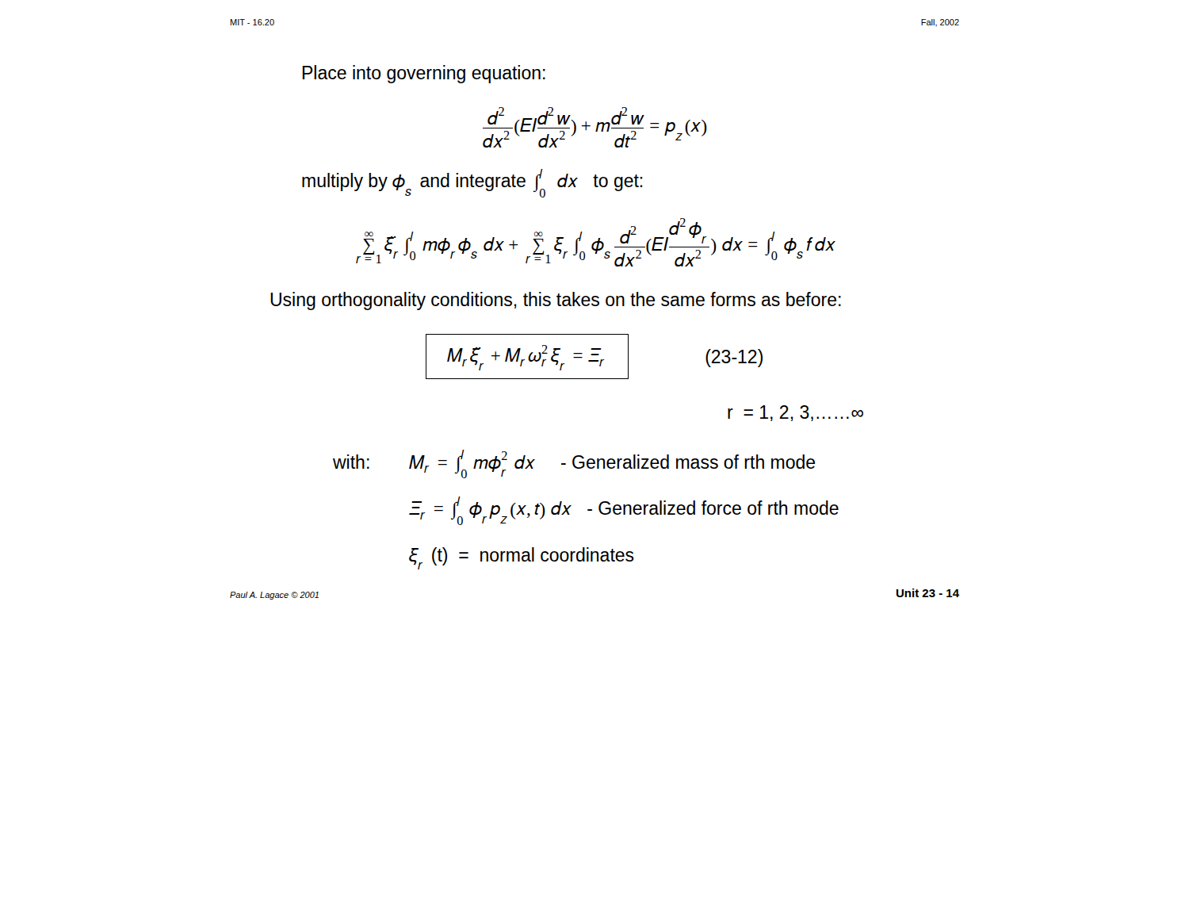MIT - 16.20
Fall, 2002
Place into governing equation:
d2 dx2 ( EI d2w dx2 ) + m d2w dt2 = pz (x)
multiply by ϕs and integrate ∫ 0 l dx to get:
∑ r=1 ∞ ξr¨ ∫0l m ϕr ϕs dx + ∑ r=1 ∞ ξr ∫0l ϕs d2 dx2 ( EI d2ϕr dx2 ) dx = ∫0l ϕs f dx
Using orthogonality conditions, this takes on the same forms as before:
Mr ξr¨ + Mr ωr2 ξr = Ξr (23-12)
r = 1, 2, 3,……∞
with: Mr = ∫0l m ϕr2 dx - Generalized mass of rth mode
Ξr = ∫0l ϕr pz (x,t) dx - Generalized force of rth mode
ξr (t) = normal coordinates
Paul A. Lagace © 2001
Unit 23 - 14